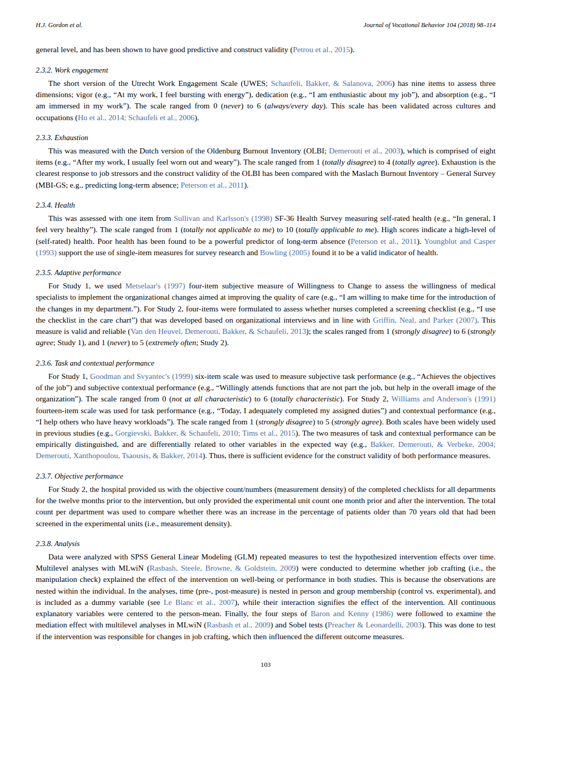H.J. Gordon et al.
Journal of Vocational Behavior 104 (2018) 98–114
general level, and has been shown to have good predictive and construct validity (Petrou et al., 2015).
2.3.2. Work engagement
The short version of the Utrecht Work Engagement Scale (UWES; Schaufeli, Bakker, & Salanova, 2006) has nine items to assess three dimensions; vigor (e.g., “At my work, I feel bursting with energy”), dedication (e.g., “I am enthusiastic about my job”), and absorption (e.g., “I am immersed in my work”). The scale ranged from 0 (never) to 6 (always/every day). This scale has been validated across cultures and occupations (Hu et al., 2014; Schaufeli et al., 2006).
2.3.3. Exhaustion
This was measured with the Dutch version of the Oldenburg Burnout Inventory (OLBI; Demerouti et al., 2003), which is comprised of eight items (e.g., “After my work, I usually feel worn out and weary”). The scale ranged from 1 (totally disagree) to 4 (totally agree). Exhaustion is the clearest response to job stressors and the construct validity of the OLBI has been compared with the Maslach Burnout Inventory – General Survey (MBI-GS; e.g., predicting long-term absence; Peterson et al., 2011).
2.3.4. Health
This was assessed with one item from Sullivan and Karlsson's (1998) SF-36 Health Survey measuring self-rated health (e.g., “In general, I feel very healthy”). The scale ranged from 1 (totally not applicable to me) to 10 (totally applicable to me). High scores indicate a high-level of (self-rated) health. Poor health has been found to be a powerful predictor of long-term absence (Peterson et al., 2011). Youngblut and Casper (1993) support the use of single-item measures for survey research and Bowling (2005) found it to be a valid indicator of health.
2.3.5. Adaptive performance
For Study 1, we used Metselaar's (1997) four-item subjective measure of Willingness to Change to assess the willingness of medical specialists to implement the organizational changes aimed at improving the quality of care (e.g., “I am willing to make time for the introduction of the changes in my department.”). For Study 2, four-items were formulated to assess whether nurses completed a screening checklist (e.g., “I use the checklist in the care chart”) that was developed based on organizational interviews and in line with Griffin, Neal, and Parker (2007). This measure is valid and reliable (Van den Heuvel, Demerouti, Bakker, & Schaufeli, 2013); the scales ranged from 1 (strongly disagree) to 6 (strongly agree; Study 1), and 1 (never) to 5 (extremely often; Study 2).
2.3.6. Task and contextual performance
For Study 1, Goodman and Svyantec's (1999) six-item scale was used to measure subjective task performance (e.g., “Achieves the objectives of the job”) and subjective contextual performance (e.g., “Willingly attends functions that are not part the job, but help in the overall image of the organization”). The scale ranged from 0 (not at all characteristic) to 6 (totally characteristic). For Study 2, Williams and Anderson's (1991) fourteen-item scale was used for task performance (e.g., “Today, I adequately completed my assigned duties”) and contextual performance (e.g., “I help others who have heavy workloads”). The scale ranged from 1 (strongly disagree) to 5 (strongly agree). Both scales have been widely used in previous studies (e.g., Gorgievski, Bakker, & Schaufeli, 2010; Tims et al., 2015). The two measures of task and contextual performance can be empirically distinguished, and are differentially related to other variables in the expected way (e.g., Bakker, Demerouti, & Verbeke, 2004; Demerouti, Xanthopoulou, Tsaousis, & Bakker, 2014). Thus, there is sufficient evidence for the construct validity of both performance measures.
2.3.7. Objective performance
For Study 2, the hospital provided us with the objective count/numbers (measurement density) of the completed checklists for all departments for the twelve months prior to the intervention, but only provided the experimental unit count one month prior and after the intervention. The total count per department was used to compare whether there was an increase in the percentage of patients older than 70 years old that had been screened in the experimental units (i.e., measurement density).
2.3.8. Analysis
Data were analyzed with SPSS General Linear Modeling (GLM) repeated measures to test the hypothesized intervention effects over time. Multilevel analyses with MLwiN (Rasbash, Steele, Browne, & Goldstein, 2009) were conducted to determine whether job crafting (i.e., the manipulation check) explained the effect of the intervention on well-being or performance in both studies. This is because the observations are nested within the individual. In the analyses, time (pre-, post-measure) is nested in person and group membership (control vs. experimental), and is included as a dummy variable (see Le Blanc et al., 2007), while their interaction signifies the effect of the intervention. All continuous explanatory variables were centered to the person-mean. Finally, the four steps of Baron and Kenny (1986) were followed to examine the mediation effect with multilevel analyses in MLwiN (Rasbash et al., 2009) and Sobel tests (Preacher & Leonardelli, 2003). This was done to test if the intervention was responsible for changes in job crafting, which then influenced the different outcome measures.
103